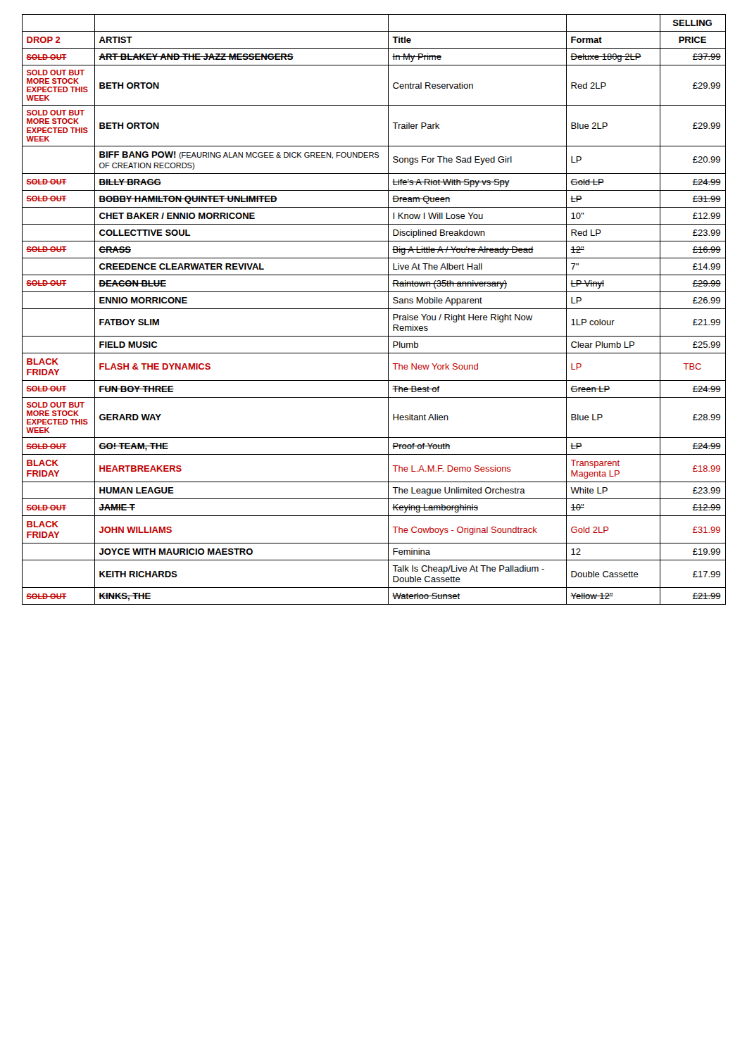| | | | | SELLING |
| --- | --- | --- | --- | --- |
| DROP 2 | ARTIST | Title | Format | PRICE |
| SOLD OUT | ART BLAKEY AND THE JAZZ MESSENGERS | In My Prime | Deluxe 180g 2LP | £37.99 |
| SOLD OUT BUT MORE STOCK EXPECTED THIS WEEK | BETH ORTON | Central Reservation | Red 2LP | £29.99 |
| SOLD OUT BUT MORE STOCK EXPECTED THIS WEEK | BETH ORTON | Trailer Park | Blue 2LP | £29.99 |
| | BIFF BANG POW! (FEAURING ALAN MCGEE & DICK GREEN, FOUNDERS OF CREATION RECORDS) | Songs For The Sad Eyed Girl | LP | £20.99 |
| SOLD OUT | BILLY BRAGG | Life's A Riot With Spy vs Spy | Gold LP | £24.99 |
| SOLD OUT | BOBBY HAMILTON QUINTET UNLIMITED | Dream Queen | LP | £31.99 |
| | CHET BAKER / ENNIO MORRICONE | I Know I Will Lose You | 10" | £12.99 |
| | COLLECTTIVE SOUL | Disciplined Breakdown | Red LP | £23.99 |
| SOLD OUT | CRASS | Big A Little A / You're Already Dead | 12" | £16.99 |
| | CREEDENCE CLEARWATER REVIVAL | Live At The Albert Hall | 7" | £14.99 |
| SOLD OUT | DEACON BLUE | Raintown (35th anniversary) | LP Vinyl | £29.99 |
| | ENNIO MORRICONE | Sans Mobile Apparent | LP | £26.99 |
| | FATBOY SLIM | Praise You / Right Here Right Now Remixes | 1LP colour | £21.99 |
| | FIELD MUSIC | Plumb | Clear Plumb LP | £25.99 |
| BLACK FRIDAY | FLASH & THE DYNAMICS | The New York Sound | LP | TBC |
| SOLD OUT | FUN BOY THREE | The Best of | Green LP | £24.99 |
| SOLD OUT BUT MORE STOCK EXPECTED THIS WEEK | GERARD WAY | Hesitant Alien | Blue LP | £28.99 |
| SOLD OUT | GO! TEAM, THE | Proof of Youth | LP | £24.99 |
| BLACK FRIDAY | HEARTBREAKERS | The L.A.M.F. Demo Sessions | Transparent Magenta LP | £18.99 |
| | HUMAN LEAGUE | The League Unlimited Orchestra | White LP | £23.99 |
| SOLD OUT | JAMIE T | Keying Lamborghinis | 10" | £12.99 |
| BLACK FRIDAY | JOHN WILLIAMS | The Cowboys - Original Soundtrack | Gold 2LP | £31.99 |
| | JOYCE WITH MAURICIO MAESTRO | Feminina | 12 | £19.99 |
| | KEITH RICHARDS | Talk Is Cheap/Live At The Palladium - Double Cassette | Double Cassette | £17.99 |
| SOLD OUT | KINKS, THE | Waterloo Sunset | Yellow 12" | £21.99 |